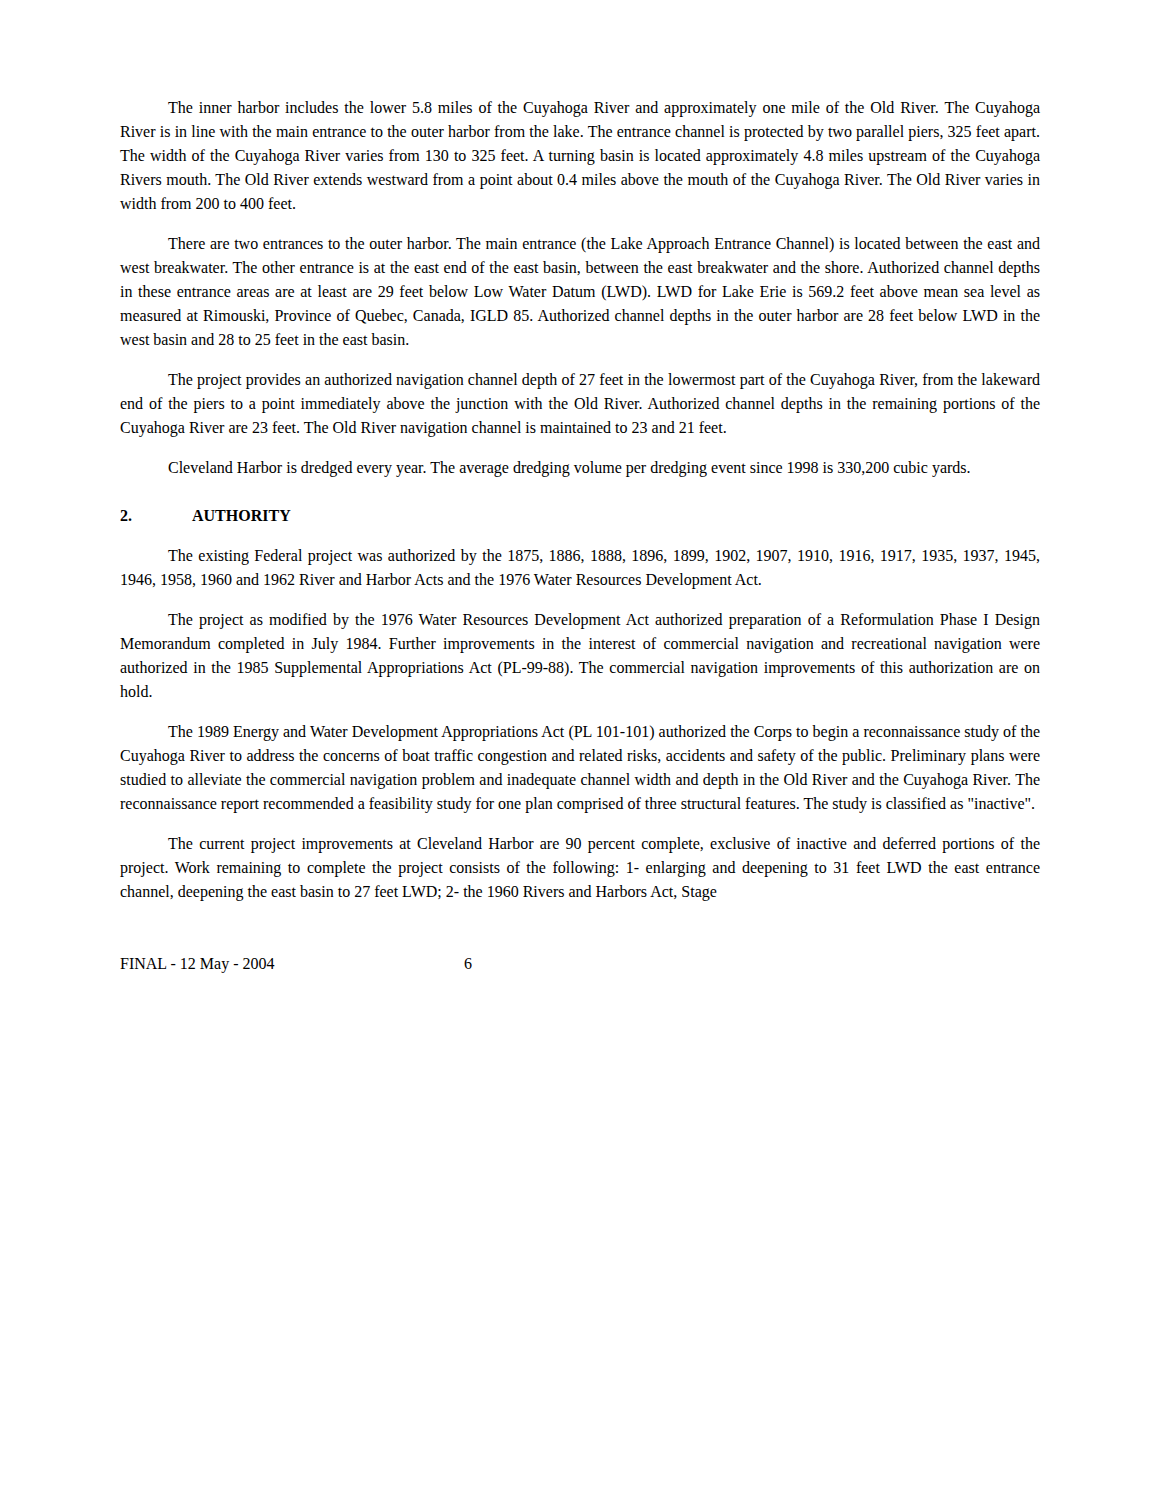The inner harbor includes the lower 5.8 miles of the Cuyahoga River and approximately one mile of the Old River. The Cuyahoga River is in line with the main entrance to the outer harbor from the lake. The entrance channel is protected by two parallel piers, 325 feet apart. The width of the Cuyahoga River varies from 130 to 325 feet. A turning basin is located approximately 4.8 miles upstream of the Cuyahoga Rivers mouth. The Old River extends westward from a point about 0.4 miles above the mouth of the Cuyahoga River. The Old River varies in width from 200 to 400 feet.
There are two entrances to the outer harbor. The main entrance (the Lake Approach Entrance Channel) is located between the east and west breakwater. The other entrance is at the east end of the east basin, between the east breakwater and the shore. Authorized channel depths in these entrance areas are at least are 29 feet below Low Water Datum (LWD). LWD for Lake Erie is 569.2 feet above mean sea level as measured at Rimouski, Province of Quebec, Canada, IGLD 85. Authorized channel depths in the outer harbor are 28 feet below LWD in the west basin and 28 to 25 feet in the east basin.
The project provides an authorized navigation channel depth of 27 feet in the lowermost part of the Cuyahoga River, from the lakeward end of the piers to a point immediately above the junction with the Old River. Authorized channel depths in the remaining portions of the Cuyahoga River are 23 feet. The Old River navigation channel is maintained to 23 and 21 feet.
Cleveland Harbor is dredged every year. The average dredging volume per dredging event since 1998 is 330,200 cubic yards.
2. AUTHORITY
The existing Federal project was authorized by the 1875, 1886, 1888, 1896, 1899, 1902, 1907, 1910, 1916, 1917, 1935, 1937, 1945, 1946, 1958, 1960 and 1962 River and Harbor Acts and the 1976 Water Resources Development Act.
The project as modified by the 1976 Water Resources Development Act authorized preparation of a Reformulation Phase I Design Memorandum completed in July 1984. Further improvements in the interest of commercial navigation and recreational navigation were authorized in the 1985 Supplemental Appropriations Act (PL-99-88). The commercial navigation improvements of this authorization are on hold.
The 1989 Energy and Water Development Appropriations Act (PL 101-101) authorized the Corps to begin a reconnaissance study of the Cuyahoga River to address the concerns of boat traffic congestion and related risks, accidents and safety of the public. Preliminary plans were studied to alleviate the commercial navigation problem and inadequate channel width and depth in the Old River and the Cuyahoga River. The reconnaissance report recommended a feasibility study for one plan comprised of three structural features. The study is classified as "inactive".
The current project improvements at Cleveland Harbor are 90 percent complete, exclusive of inactive and deferred portions of the project. Work remaining to complete the project consists of the following: 1- enlarging and deepening to 31 feet LWD the east entrance channel, deepening the east basin to 27 feet LWD; 2- the 1960 Rivers and Harbors Act, Stage
FINAL - 12 May - 2004 6